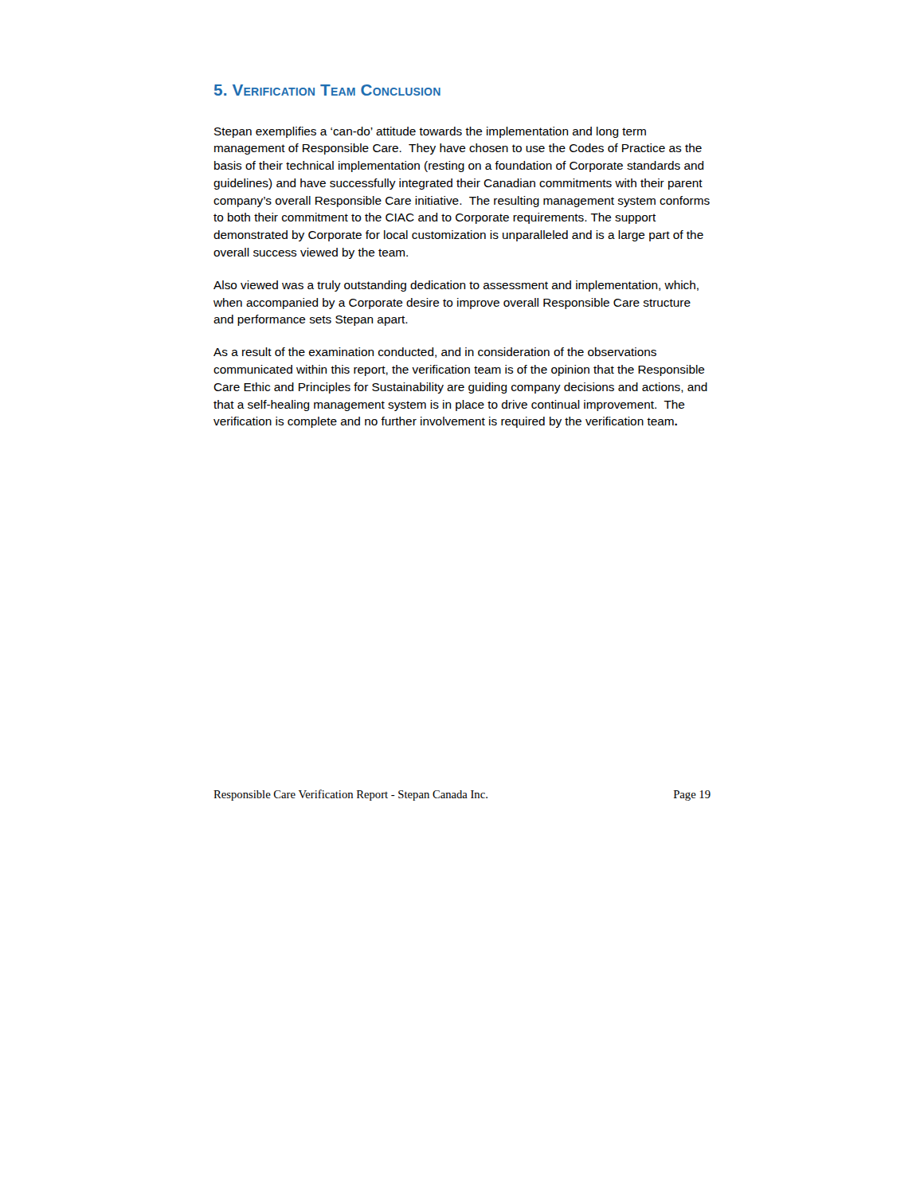5. Verification Team Conclusion
Stepan exemplifies a ‘can-do’ attitude towards the implementation and long term management of Responsible Care. They have chosen to use the Codes of Practice as the basis of their technical implementation (resting on a foundation of Corporate standards and guidelines) and have successfully integrated their Canadian commitments with their parent company’s overall Responsible Care initiative. The resulting management system conforms to both their commitment to the CIAC and to Corporate requirements. The support demonstrated by Corporate for local customization is unparalleled and is a large part of the overall success viewed by the team.
Also viewed was a truly outstanding dedication to assessment and implementation, which, when accompanied by a Corporate desire to improve overall Responsible Care structure and performance sets Stepan apart.
As a result of the examination conducted, and in consideration of the observations communicated within this report, the verification team is of the opinion that the Responsible Care Ethic and Principles for Sustainability are guiding company decisions and actions, and that a self-healing management system is in place to drive continual improvement. The verification is complete and no further involvement is required by the verification team.
Responsible Care Verification Report - Stepan Canada Inc. Page 19